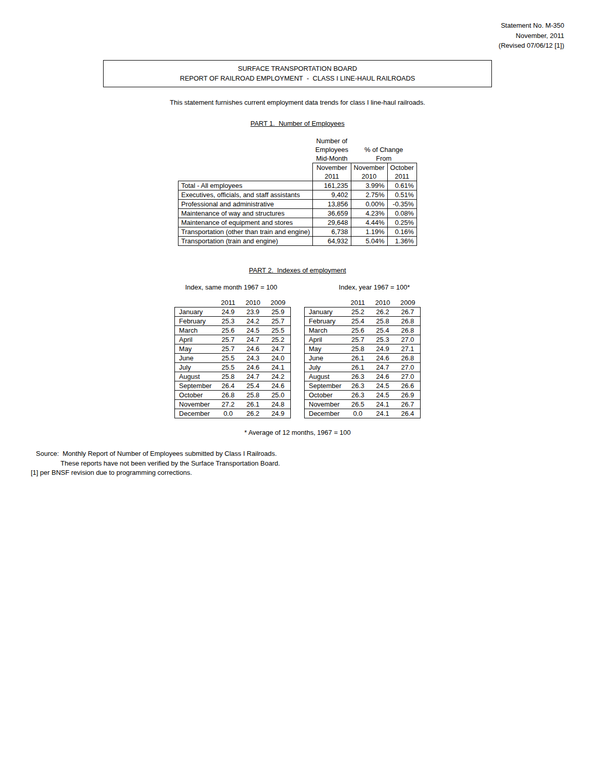Statement No. M-350
November, 2011
(Revised 07/06/12 [1])
SURFACE TRANSPORTATION BOARD
REPORT OF RAILROAD EMPLOYMENT - CLASS I LINE-HAUL RAILROADS
This statement furnishes current employment data trends for class I line-haul railroads.
PART 1. Number of Employees
| | Number of | |
| | Employees | % of Change |
| | Mid-Month | From |
| | November | November | October |
| | 2011 | 2010 | 2011 |
| Total - All employees | 161,235 | 3.99% | 0.61% |
| Executives, officials, and staff assistants | 9,402 | 2.75% | 0.51% |
| Professional and administrative | 13,856 | 0.00% | -0.35% |
| Maintenance of way and structures | 36,659 | 4.23% | 0.08% |
| Maintenance of equipment and stores | 29,648 | 4.44% | 0.25% |
| Transportation (other than train and engine) | 6,738 | 1.19% | 0.16% |
| Transportation (train and engine) | 64,932 | 5.04% | 1.36% |
PART 2. Indexes of employment
Index, same month 1967 = 100
Index, year 1967 = 100*
| | 2011 | 2010 | 2009 |
| --- | --- | --- | --- |
| January | 24.9 | 23.9 | 25.9 |
| February | 25.3 | 24.2 | 25.7 |
| March | 25.6 | 24.5 | 25.5 |
| April | 25.7 | 24.7 | 25.2 |
| May | 25.7 | 24.6 | 24.7 |
| June | 25.5 | 24.3 | 24.0 |
| July | 25.5 | 24.6 | 24.1 |
| August | 25.8 | 24.7 | 24.2 |
| September | 26.4 | 25.4 | 24.6 |
| October | 26.8 | 25.8 | 25.0 |
| November | 27.2 | 26.1 | 24.8 |
| December | 0.0 | 26.2 | 24.9 |
| | 2011 | 2010 | 2009 |
| --- | --- | --- | --- |
| January | 25.2 | 26.2 | 26.7 |
| February | 25.4 | 25.8 | 26.8 |
| March | 25.6 | 25.4 | 26.8 |
| April | 25.7 | 25.3 | 27.0 |
| May | 25.8 | 24.9 | 27.1 |
| June | 26.1 | 24.6 | 26.8 |
| July | 26.1 | 24.7 | 27.0 |
| August | 26.3 | 24.6 | 27.0 |
| September | 26.3 | 24.5 | 26.6 |
| October | 26.3 | 24.5 | 26.9 |
| November | 26.5 | 24.1 | 26.7 |
| December | 0.0 | 24.1 | 26.4 |
* Average of 12 months, 1967 = 100
Source: Monthly Report of Number of Employees submitted by Class I Railroads.
These reports have not been verified by the Surface Transportation Board.
[1] per BNSF revision due to programming corrections.